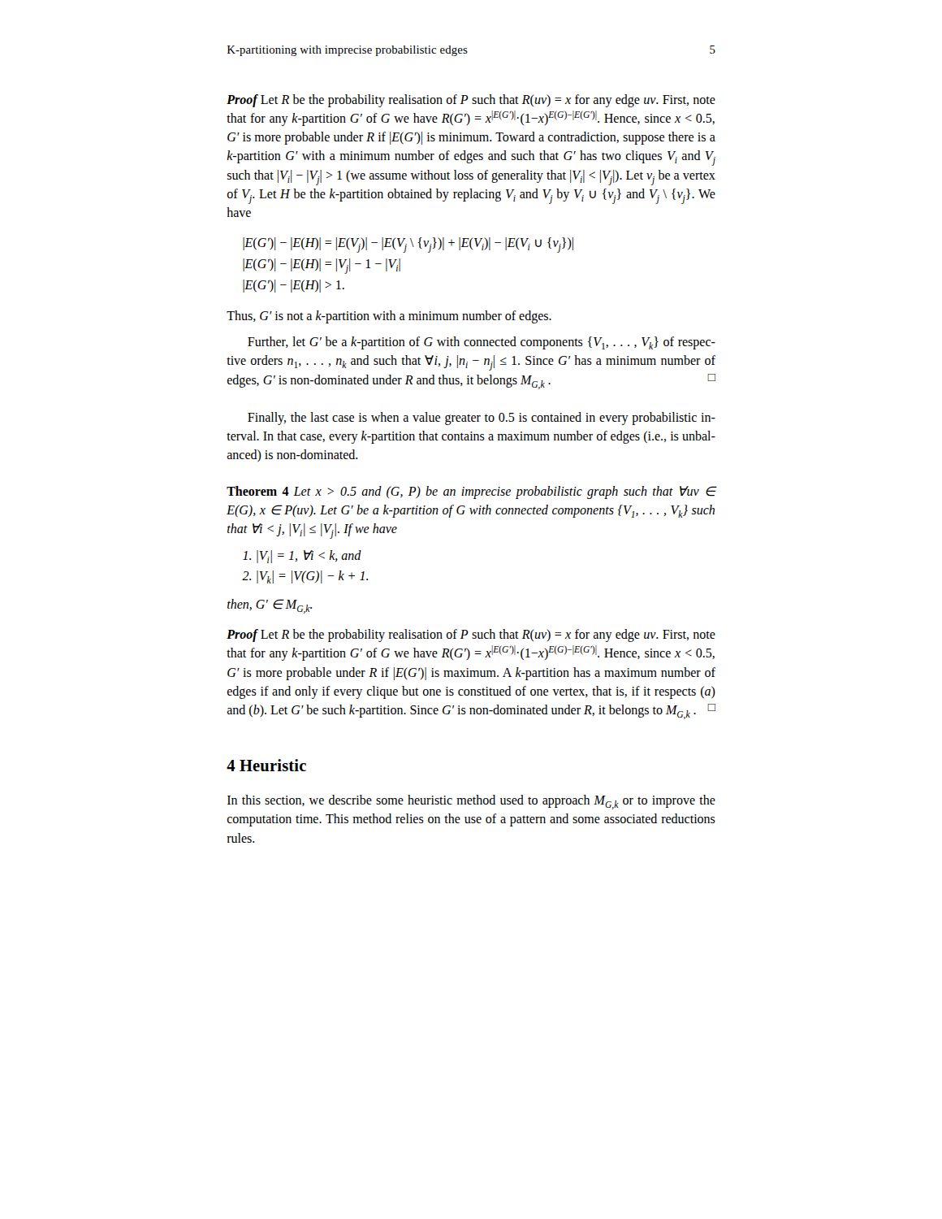K-partitioning with imprecise probabilistic edges 5
Proof Let R be the probability realisation of P such that R(uv) = x for any edge uv. First, note that for any k-partition G′ of G we have R(G′) = x|E(G′)|·(1−x)E(G)−|E(G′)|. Hence, since x < 0.5, G′ is more probable under R if |E(G′)| is minimum. Toward a contradiction, suppose there is a k-partition G′ with a minimum number of edges and such that G′ has two cliques Vi and Vj such that |Vi| − |Vj| > 1 (we assume without loss of generality that |Vi| < |Vj|). Let vj be a vertex of Vj. Let H be the k-partition obtained by replacing Vi and Vj by Vi ∪ {vj} and Vj \ {vj}. We have
|E(G′)| − |E(H)| = |E(Vj)| − |E(Vj \ {vj})| + |E(Vi)| − |E(Vi ∪ {vj})|
|E(G′)| − |E(H)| = |Vj| − 1 − |Vi|
|E(G′)| − |E(H)| > 1.
Thus, G′ is not a k-partition with a minimum number of edges.
Further, let G′ be a k-partition of G with connected components {V1, . . . , Vk} of respective orders n1, . . . , nk and such that ∀i, j, |ni − nj| ≤ 1. Since G′ has a minimum number of edges, G′ is non-dominated under R and thus, it belongs MG,k .□
Finally, the last case is when a value greater to 0.5 is contained in every probabilistic interval. In that case, every k-partition that contains a maximum number of edges (i.e., is unbalanced) is non-dominated.
Theorem 4 Let x > 0.5 and (G, P) be an imprecise probabilistic graph such that ∀uv ∈ E(G), x ∈ P(uv). Let G′ be a k-partition of G with connected components {V1, . . . , Vk} such that ∀i < j, |Vi| ≤ |Vj|. If we have
|Vi| = 1, ∀i < k, and
|Vk| = |V(G)| − k + 1.
then, G′ ∈ MG,k.
Proof Let R be the probability realisation of P such that R(uv) = x for any edge uv. First, note that for any k-partition G′ of G we have R(G′) = x|E(G′)|·(1−x)E(G)−|E(G′)|. Hence, since x < 0.5, G′ is more probable under R if |E(G′)| is maximum. A k-partition has a maximum number of edges if and only if every clique but one is constitued of one vertex, that is, if it respects (a) and (b). Let G′ be such k-partition. Since G′ is non-dominated under R, it belongs to MG,k .□
4 Heuristic
In this section, we describe some heuristic method used to approach MG,k or to improve the computation time. This method relies on the use of a pattern and some associated reductions rules.